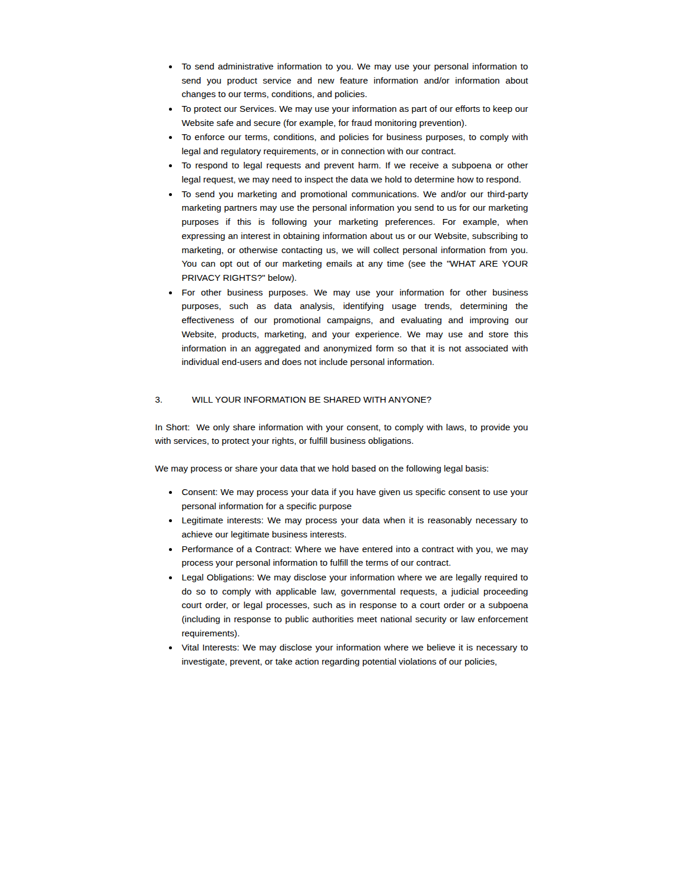To send administrative information to you. We may use your personal information to send you product service and new feature information and/or information about changes to our terms, conditions, and policies.
To protect our Services. We may use your information as part of our efforts to keep our Website safe and secure (for example, for fraud monitoring prevention).
To enforce our terms, conditions, and policies for business purposes, to comply with legal and regulatory requirements, or in connection with our contract.
To respond to legal requests and prevent harm. If we receive a subpoena or other legal request, we may need to inspect the data we hold to determine how to respond.
To send you marketing and promotional communications. We and/or our third-party marketing partners may use the personal information you send to us for our marketing purposes if this is following your marketing preferences. For example, when expressing an interest in obtaining information about us or our Website, subscribing to marketing, or otherwise contacting us, we will collect personal information from you. You can opt out of our marketing emails at any time (see the "WHAT ARE YOUR PRIVACY RIGHTS?" below).
For other business purposes. We may use your information for other business purposes, such as data analysis, identifying usage trends, determining the effectiveness of our promotional campaigns, and evaluating and improving our Website, products, marketing, and your experience. We may use and store this information in an aggregated and anonymized form so that it is not associated with individual end-users and does not include personal information.
3. WILL YOUR INFORMATION BE SHARED WITH ANYONE?
In Short: We only share information with your consent, to comply with laws, to provide you with services, to protect your rights, or fulfill business obligations.
We may process or share your data that we hold based on the following legal basis:
Consent: We may process your data if you have given us specific consent to use your personal information for a specific purpose
Legitimate interests: We may process your data when it is reasonably necessary to achieve our legitimate business interests.
Performance of a Contract: Where we have entered into a contract with you, we may process your personal information to fulfill the terms of our contract.
Legal Obligations: We may disclose your information where we are legally required to do so to comply with applicable law, governmental requests, a judicial proceeding court order, or legal processes, such as in response to a court order or a subpoena (including in response to public authorities meet national security or law enforcement requirements).
Vital Interests: We may disclose your information where we believe it is necessary to investigate, prevent, or take action regarding potential violations of our policies,